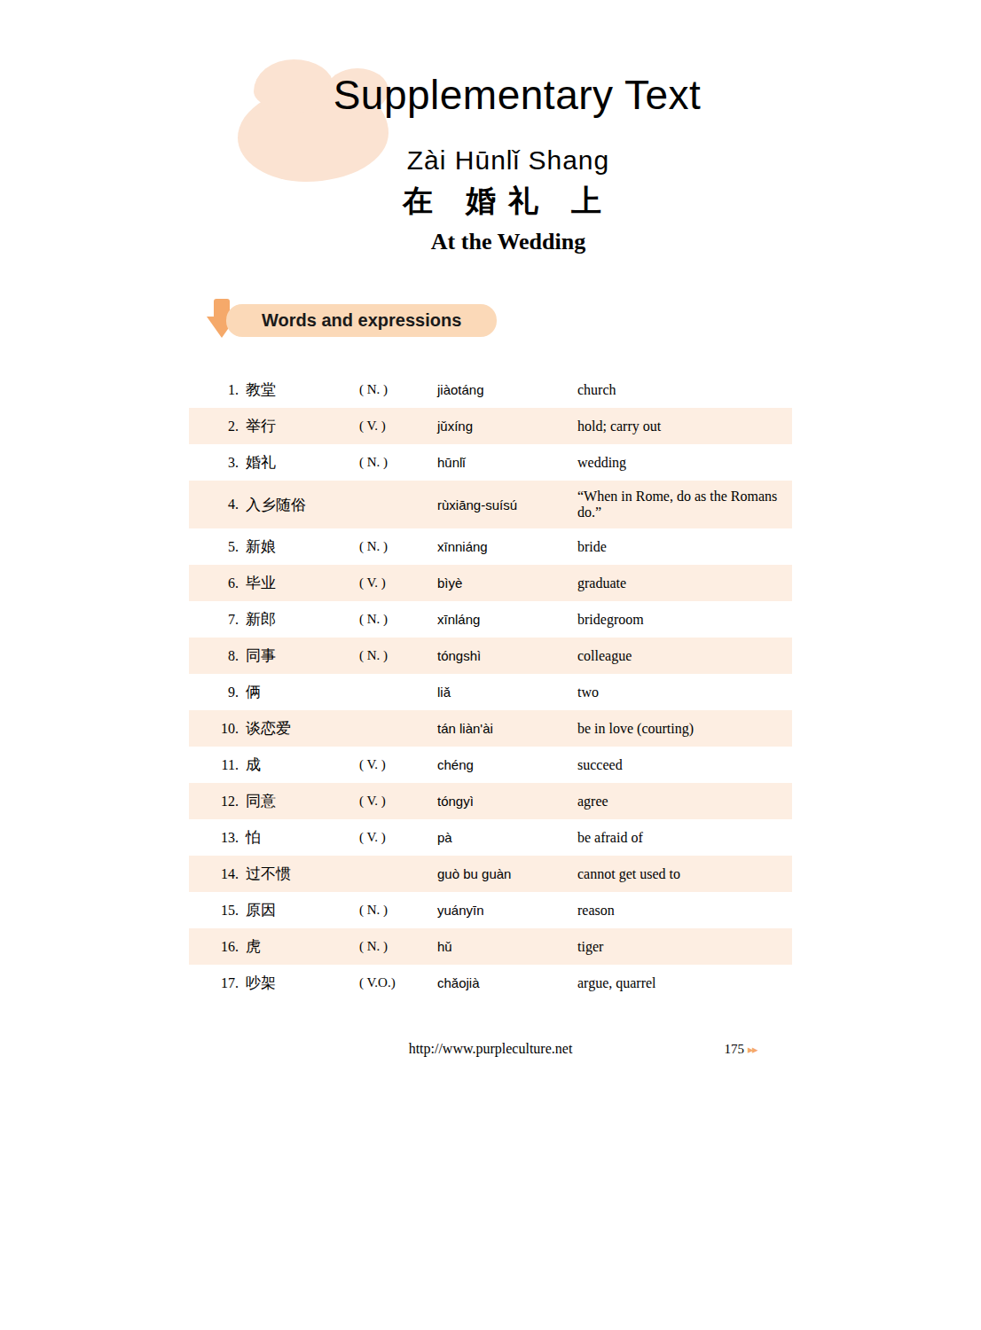Supplementary Text
Zài Hūnlǐ Shang
在 婚礼 上
At the Wedding
Words and expressions
| 1. | 教堂 | ( N. ) | jiàotáng | church |
| 2. | 举行 | ( V. ) | jǔxíng | hold; carry out |
| 3. | 婚礼 | ( N. ) | hūnlǐ | wedding |
| 4. | 入乡随俗 | | rùxiāng-suísú | “When in Rome, do as the Romans do.” |
| 5. | 新娘 | ( N. ) | xīnniáng | bride |
| 6. | 毕业 | ( V. ) | bìyè | graduate |
| 7. | 新郎 | ( N. ) | xīnláng | bridegroom |
| 8. | 同事 | ( N. ) | tóngshì | colleague |
| 9. | 俩 | | liǎ | two |
| 10. | 谈恋爱 | | tán liàn'ài | be in love (courting) |
| 11. | 成 | ( V. ) | chéng | succeed |
| 12. | 同意 | ( V. ) | tóngyì | agree |
| 13. | 怕 | ( V. ) | pà | be afraid of |
| 14. | 过不惯 | | guò bu guàn | cannot get used to |
| 15. | 原因 | ( N. ) | yuányīn | reason |
| 16. | 虎 | ( N. ) | hǔ | tiger |
| 17. | 吵架 | ( V.O.) | chǎojià | argue, quarrel |
http://www.purpleculture.net 175▸▸